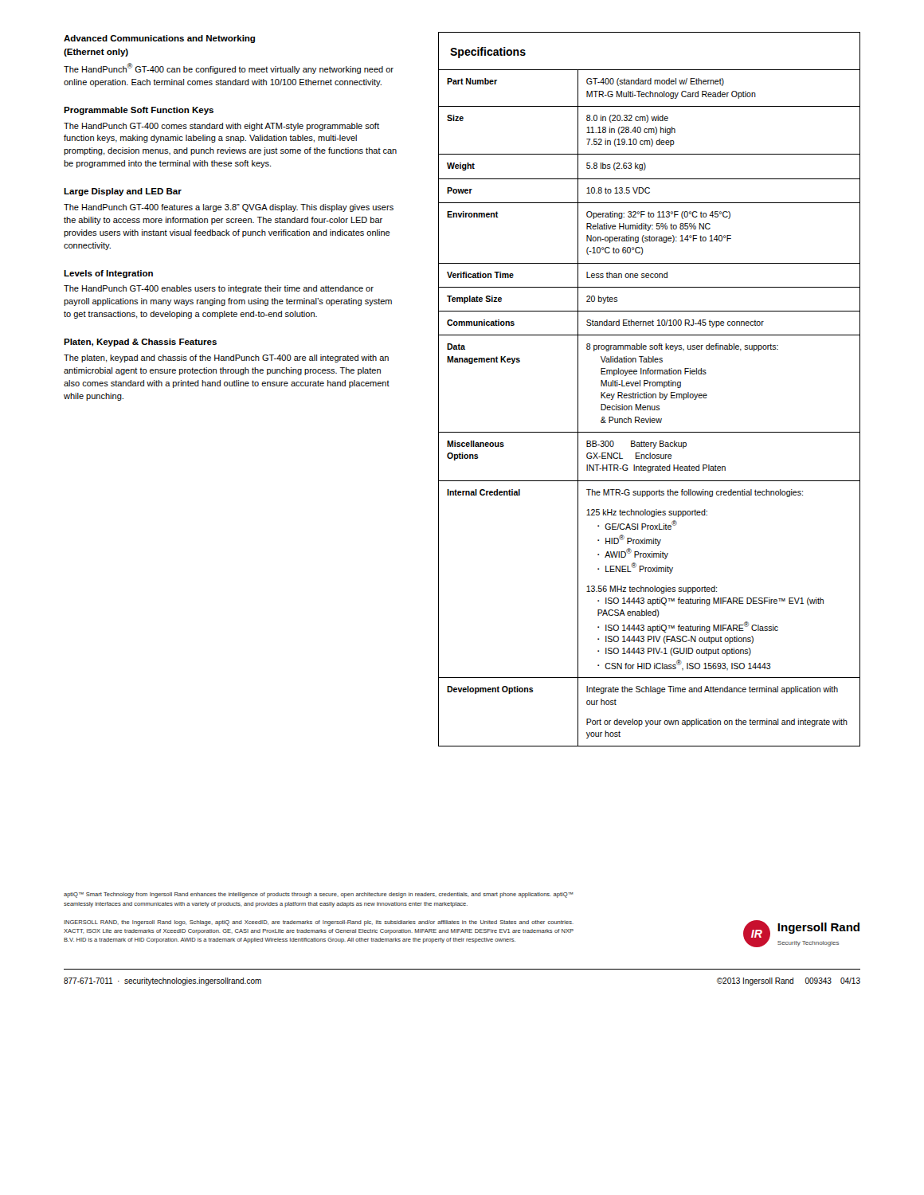Advanced Communications and Networking
(Ethernet only)
The HandPunch® GT-400 can be configured to meet virtually any networking need or online operation. Each terminal comes standard with 10/100 Ethernet connectivity.
Programmable Soft Function Keys
The HandPunch GT-400 comes standard with eight ATM-style programmable soft function keys, making dynamic labeling a snap. Validation tables, multi-level prompting, decision menus, and punch reviews are just some of the functions that can be programmed into the terminal with these soft keys.
Large Display and LED Bar
The HandPunch GT-400 features a large 3.8” QVGA display. This display gives users the ability to access more information per screen. The standard four-color LED bar provides users with instant visual feedback of punch verification and indicates online connectivity.
Levels of Integration
The HandPunch GT-400 enables users to integrate their time and attendance or payroll applications in many ways ranging from using the terminal’s operating system to get transactions, to developing a complete end-to-end solution.
Platen, Keypad & Chassis Features
The platen, keypad and chassis of the HandPunch GT-400 are all integrated with an antimicrobial agent to ensure protection through the punching process. The platen also comes standard with a printed hand outline to ensure accurate hand placement while punching.
Specifications
| Part Number | GT-400 (standard model w/ Ethernet) MTR-G Multi-Technology Card Reader Option |
| Size | 8.0 in (20.32 cm) wide 11.18 in (28.40 cm) high 7.52 in (19.10 cm) deep |
| Weight | 5.8 lbs (2.63 kg) |
| Power | 10.8 to 13.5 VDC |
| Environment | Operating: 32°F to 113°F (0°C to 45°C) Relative Humidity: 5% to 85% NC Non-operating (storage): 14°F to 140°F (-10°C to 60°C) |
| Verification Time | Less than one second |
| Template Size | 20 bytes |
| Communications | Standard Ethernet 10/100 RJ-45 type connector |
| Data Management Keys | 8 programmable soft keys, user definable, supports: Validation Tables Employee Information Fields Multi-Level Prompting Key Restriction by Employee Decision Menus & Punch Review |
| Miscellaneous Options | BB-300 Battery Backup GX-ENCL Enclosure INT-HTR-G Integrated Heated Platen |
| Internal Credential | The MTR-G supports the following credential technologies: 125 kHz technologies supported: GE/CASI ProxLite ® HID ® Proximity AWID ® Proximity LENEL ® Proximity 13.56 MHz technologies supported: ISO 14443 aptiQ™ featuring MIFARE DESFire™ EV1 (with PACSA enabled) ISO 14443 aptiQ™ featuring MIFARE ® Classic ISO 14443 PIV (FASC-N output options) ISO 14443 PIV-1 (GUID output options) CSN for HID iClass ® , ISO 15693, ISO 14443 |
| Development Options | Integrate the Schlage Time and Attendance terminal application with our host Port or develop your own application on the terminal and integrate with your host |
aptiQ™ Smart Technology from Ingersoll Rand enhances the intelligence of products through a secure, open architecture design in readers, credentials, and smart phone applications. aptiQ™ seamlessly interfaces and communicates with a variety of products, and provides a platform that easily adapts as new innovations enter the marketplace.
INGERSOLL RAND, the Ingersoll Rand logo, Schlage, aptiQ and XceedID, are trademarks of Ingersoll-Rand plc, its subsidiaries and/or affiliates in the United States and other countries. XACTT, ISOX Lite are trademarks of XceedID Corporation. GE, CASI and ProxLite are trademarks of General Electric Corporation. MIFARE and MIFARE DESFire EV1 are trademarks of NXP B.V. HID is a trademark of HID Corporation. AWID is a trademark of Applied Wireless Identifications Group. All other trademarks are the property of their respective owners.
IR Ingersoll Rand
Security Technologies
877-671-7011 · securitytechnologies.ingersollrand.com
©2013 Ingersoll Rand 009343 04/13